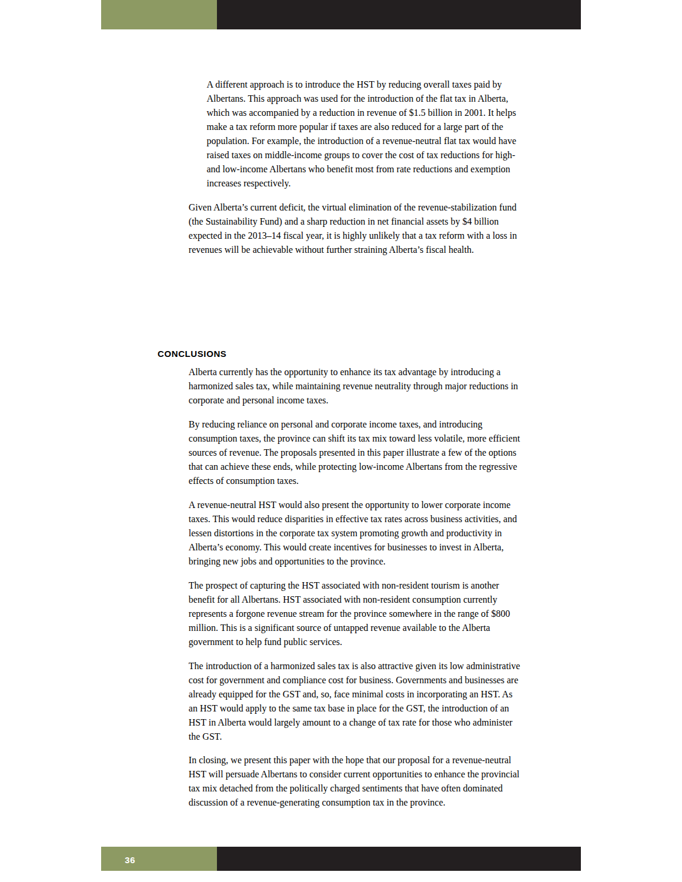A different approach is to introduce the HST by reducing overall taxes paid by Albertans. This approach was used for the introduction of the flat tax in Alberta, which was accompanied by a reduction in revenue of $1.5 billion in 2001. It helps make a tax reform more popular if taxes are also reduced for a large part of the population. For example, the introduction of a revenue-neutral flat tax would have raised taxes on middle-income groups to cover the cost of tax reductions for high- and low-income Albertans who benefit most from rate reductions and exemption increases respectively.
Given Alberta’s current deficit, the virtual elimination of the revenue-stabilization fund (the Sustainability Fund) and a sharp reduction in net financial assets by $4 billion expected in the 2013–14 fiscal year, it is highly unlikely that a tax reform with a loss in revenues will be achievable without further straining Alberta’s fiscal health.
Conclusions
Alberta currently has the opportunity to enhance its tax advantage by introducing a harmonized sales tax, while maintaining revenue neutrality through major reductions in corporate and personal income taxes.
By reducing reliance on personal and corporate income taxes, and introducing consumption taxes, the province can shift its tax mix toward less volatile, more efficient sources of revenue. The proposals presented in this paper illustrate a few of the options that can achieve these ends, while protecting low-income Albertans from the regressive effects of consumption taxes.
A revenue-neutral HST would also present the opportunity to lower corporate income taxes. This would reduce disparities in effective tax rates across business activities, and lessen distortions in the corporate tax system promoting growth and productivity in Alberta’s economy. This would create incentives for businesses to invest in Alberta, bringing new jobs and opportunities to the province.
The prospect of capturing the HST associated with non-resident tourism is another benefit for all Albertans. HST associated with non-resident consumption currently represents a forgone revenue stream for the province somewhere in the range of $800 million. This is a significant source of untapped revenue available to the Alberta government to help fund public services.
The introduction of a harmonized sales tax is also attractive given its low administrative cost for government and compliance cost for business. Governments and businesses are already equipped for the GST and, so, face minimal costs in incorporating an HST. As an HST would apply to the same tax base in place for the GST, the introduction of an HST in Alberta would largely amount to a change of tax rate for those who administer the GST.
In closing, we present this paper with the hope that our proposal for a revenue-neutral HST will persuade Albertans to consider current opportunities to enhance the provincial tax mix detached from the politically charged sentiments that have often dominated discussion of a revenue-generating consumption tax in the province.
36